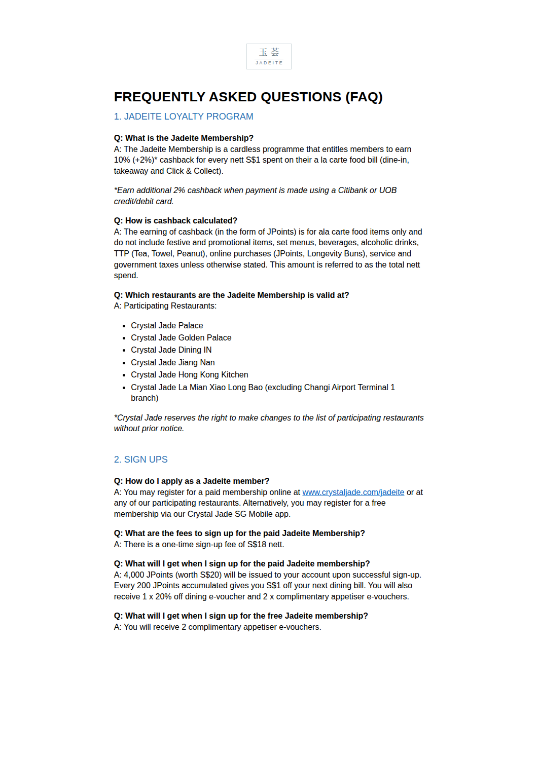玉荟
JADEITE
FREQUENTLY ASKED QUESTIONS (FAQ)
1. JADEITE LOYALTY PROGRAM
Q: What is the Jadeite Membership?
A: The Jadeite Membership is a cardless programme that entitles members to earn 10% (+2%)* cashback for every nett S$1 spent on their a la carte food bill (dine-in, takeaway and Click & Collect).
*Earn additional 2% cashback when payment is made using a Citibank or UOB credit/debit card.
Q: How is cashback calculated?
A: The earning of cashback (in the form of JPoints) is for ala carte food items only and do not include festive and promotional items, set menus, beverages, alcoholic drinks, TTP (Tea, Towel, Peanut), online purchases (JPoints, Longevity Buns), service and government taxes unless otherwise stated. This amount is referred to as the total nett spend.
Q: Which restaurants are the Jadeite Membership is valid at?
A: Participating Restaurants:
Crystal Jade Palace
Crystal Jade Golden Palace
Crystal Jade Dining IN
Crystal Jade Jiang Nan
Crystal Jade Hong Kong Kitchen
Crystal Jade La Mian Xiao Long Bao (excluding Changi Airport Terminal 1 branch)
*Crystal Jade reserves the right to make changes to the list of participating restaurants without prior notice.
2. SIGN UPS
Q: How do I apply as a Jadeite member?
A: You may register for a paid membership online at www.crystaljade.com/jadeite or at any of our participating restaurants. Alternatively, you may register for a free membership via our Crystal Jade SG Mobile app.
Q: What are the fees to sign up for the paid Jadeite Membership?
A: There is a one-time sign-up fee of S$18 nett.
Q: What will I get when I sign up for the paid Jadeite membership?
A: 4,000 JPoints (worth S$20) will be issued to your account upon successful sign-up. Every 200 JPoints accumulated gives you S$1 off your next dining bill. You will also receive 1 x 20% off dining e-voucher and 2 x complimentary appetiser e-vouchers.
Q: What will I get when I sign up for the free Jadeite membership?
A: You will receive 2 complimentary appetiser e-vouchers.